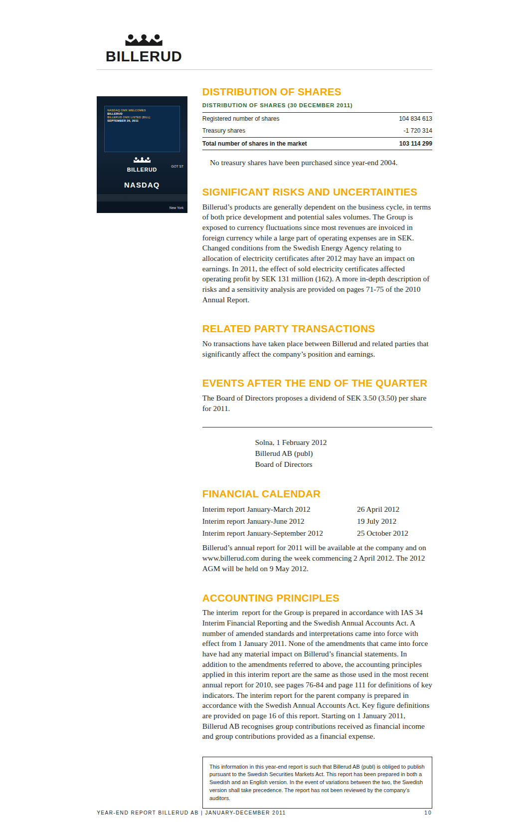BILLERUD
NASDAQ OMX WELCOMES
BILLERUD
BILLERUD OMX LISTED [BILL]
SEPTEMBER 26, 2011
BILLERUD
NASDAQ
GOT ST
New York
Distribution of shares
Distribution of shares (30 December 2011)
| Registered number of shares | 104 834 613 |
| Treasury shares | -1 720 314 |
| Total number of shares in the market | 103 114 299 |
No treasury shares have been purchased since year-end 2004.
Significant risks and uncertainties
Billerud’s products are generally dependent on the business cycle, in terms of both price development and potential sales volumes. The Group is exposed to currency fluctuations since most revenues are invoiced in foreign currency while a large part of operating expenses are in SEK. Changed conditions from the Swedish Energy Agency relating to allocation of electricity certificates after 2012 may have an impact on earnings. In 2011, the effect of sold electricity certificates affected operating profit by SEK 131 million (162). A more in-depth description of risks and a sensitivity analysis are provided on pages 71-75 of the 2010 Annual Report.
Related party transactions
No transactions have taken place between Billerud and related parties that significantly affect the company’s position and earnings.
Events after the end of the quarter
The Board of Directors proposes a dividend of SEK 3.50 (3.50) per share for 2011.
Solna, 1 February 2012
Billerud AB (publ)
Board of Directors
Financial calendar
| Interim report January-March 2012 | 26 April 2012 |
| Interim report January-June 2012 | 19 July 2012 |
| Interim report January-September 2012 | 25 October 2012 |
Billerud’s annual report for 2011 will be available at the company and on www.billerud.com during the week commencing 2 April 2012. The 2012 AGM will be held on 9 May 2012.
Accounting principles
The interim report for the Group is prepared in accordance with IAS 34 Interim Financial Reporting and the Swedish Annual Accounts Act. A number of amended standards and interpretations came into force with effect from 1 January 2011. None of the amendments that came into force have had any material impact on Billerud’s financial statements. In addition to the amendments referred to above, the accounting principles applied in this interim report are the same as those used in the most recent annual report for 2010, see pages 76-84 and page 111 for definitions of key indicators. The interim report for the parent company is prepared in accordance with the Swedish Annual Accounts Act. Key figure definitions are provided on page 16 of this report. Starting on 1 January 2011, Billerud AB recognises group contributions received as financial income and group contributions provided as a financial expense.
This information in this year-end report is such that Billerud AB (publ) is obliged to publish pursuant to the Swedish Securities Markets Act. This report has been prepared in both a Swedish and an English version. In the event of variations between the two, the Swedish version shall take precedence. The report has not been reviewed by the company’s auditors.
YEAR-END REPORT BILLERUD AB | JANUARY-DECEMBER 2011
10